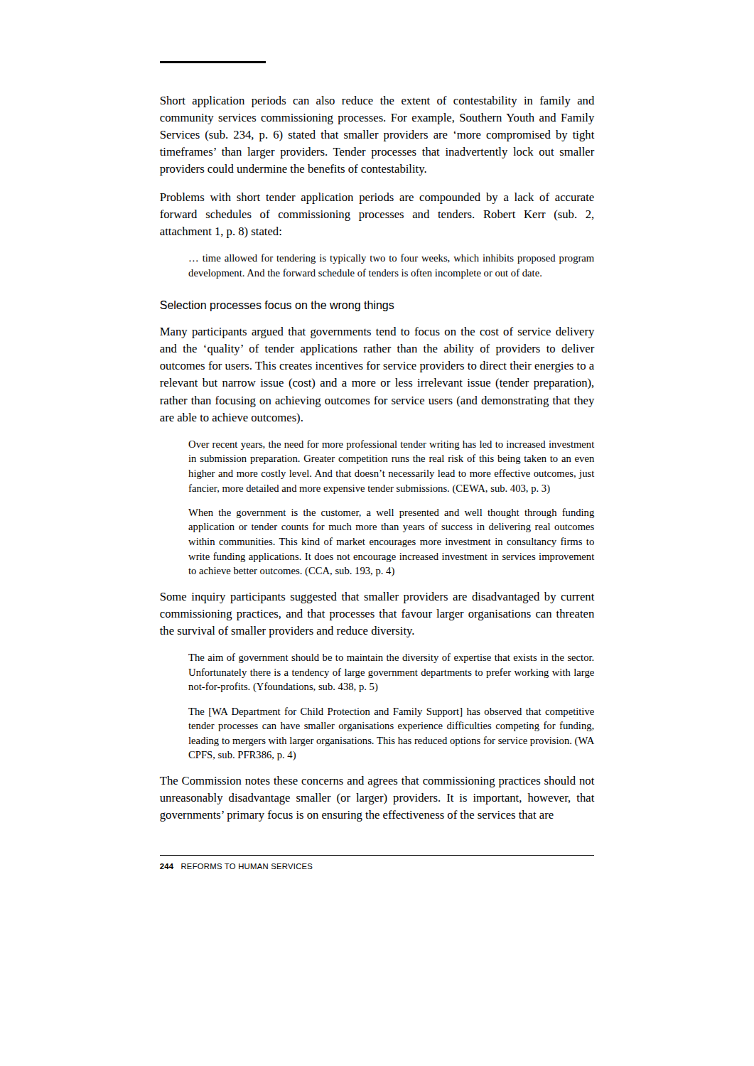Short application periods can also reduce the extent of contestability in family and community services commissioning processes. For example, Southern Youth and Family Services (sub. 234, p. 6) stated that smaller providers are ‘more compromised by tight timeframes’ than larger providers. Tender processes that inadvertently lock out smaller providers could undermine the benefits of contestability.
Problems with short tender application periods are compounded by a lack of accurate forward schedules of commissioning processes and tenders. Robert Kerr (sub. 2, attachment 1, p. 8) stated:
… time allowed for tendering is typically two to four weeks, which inhibits proposed program development. And the forward schedule of tenders is often incomplete or out of date.
Selection processes focus on the wrong things
Many participants argued that governments tend to focus on the cost of service delivery and the ‘quality’ of tender applications rather than the ability of providers to deliver outcomes for users. This creates incentives for service providers to direct their energies to a relevant but narrow issue (cost) and a more or less irrelevant issue (tender preparation), rather than focusing on achieving outcomes for service users (and demonstrating that they are able to achieve outcomes).
Over recent years, the need for more professional tender writing has led to increased investment in submission preparation. Greater competition runs the real risk of this being taken to an even higher and more costly level. And that doesn’t necessarily lead to more effective outcomes, just fancier, more detailed and more expensive tender submissions. (CEWA, sub. 403, p. 3)
When the government is the customer, a well presented and well thought through funding application or tender counts for much more than years of success in delivering real outcomes within communities. This kind of market encourages more investment in consultancy firms to write funding applications. It does not encourage increased investment in services improvement to achieve better outcomes. (CCA, sub. 193, p. 4)
Some inquiry participants suggested that smaller providers are disadvantaged by current commissioning practices, and that processes that favour larger organisations can threaten the survival of smaller providers and reduce diversity.
The aim of government should be to maintain the diversity of expertise that exists in the sector. Unfortunately there is a tendency of large government departments to prefer working with large not-for-profits. (Yfoundations, sub. 438, p. 5)
The [WA Department for Child Protection and Family Support] has observed that competitive tender processes can have smaller organisations experience difficulties competing for funding, leading to mergers with larger organisations. This has reduced options for service provision. (WA CPFS, sub. PFR386, p. 4)
The Commission notes these concerns and agrees that commissioning practices should not unreasonably disadvantage smaller (or larger) providers. It is important, however, that governments’ primary focus is on ensuring the effectiveness of the services that are
244 REFORMS TO HUMAN SERVICES